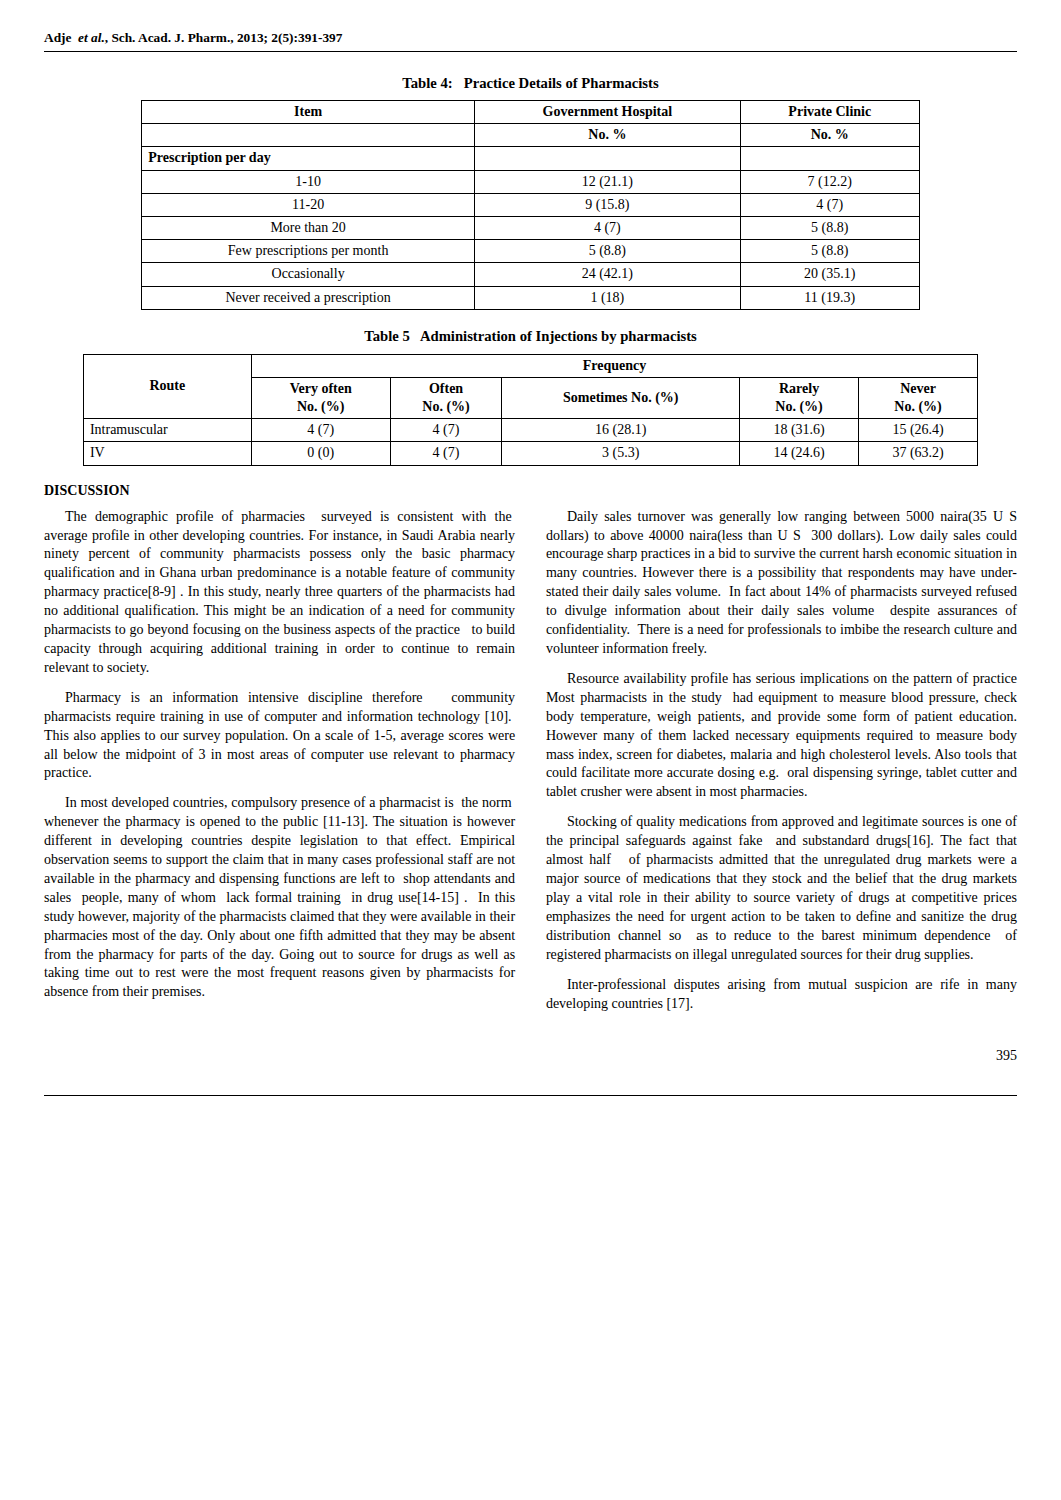Adje et al., Sch. Acad. J. Pharm., 2013; 2(5):391-397
Table 4: Practice Details of Pharmacists
| Item | Government Hospital | Private Clinic |
| --- | --- | --- |
| | No. % | No. % |
| Prescription per day | | |
| 1-10 | 12 (21.1) | 7 (12.2) |
| 11-20 | 9 (15.8) | 4 (7) |
| More than 20 | 4 (7) | 5 (8.8) |
| Few prescriptions per month | 5 (8.8) | 5 (8.8) |
| Occasionally | 24 (42.1) | 20 (35.1) |
| Never received a prescription | 1 (18) | 11 (19.3) |
Table 5 Administration of Injections by pharmacists
| Route | Frequency |
| --- | --- |
| Very often No. (%) | Often No. (%) | Sometimes No. (%) | Rarely No. (%) | Never No. (%) |
| Intramuscular | 4 (7) | 4 (7) | 16 (28.1) | 18 (31.6) | 15 (26.4) |
| IV | 0 (0) | 4 (7) | 3 (5.3) | 14 (24.6) | 37 (63.2) |
DISCUSSION
The demographic profile of pharmacies surveyed is consistent with the average profile in other developing countries. For instance, in Saudi Arabia nearly ninety percent of community pharmacists possess only the basic pharmacy qualification and in Ghana urban predominance is a notable feature of community pharmacy practice[8-9] . In this study, nearly three quarters of the pharmacists had no additional qualification. This might be an indication of a need for community pharmacists to go beyond focusing on the business aspects of the practice to build capacity through acquiring additional training in order to continue to remain relevant to society.
Pharmacy is an information intensive discipline therefore community pharmacists require training in use of computer and information technology [10]. This also applies to our survey population. On a scale of 1-5, average scores were all below the midpoint of 3 in most areas of computer use relevant to pharmacy practice.
In most developed countries, compulsory presence of a pharmacist is the norm whenever the pharmacy is opened to the public [11-13]. The situation is however different in developing countries despite legislation to that effect. Empirical observation seems to support the claim that in many cases professional staff are not available in the pharmacy and dispensing functions are left to shop attendants and sales people, many of whom lack formal training in drug use[14-15] . In this study however, majority of the pharmacists claimed that they were available in their pharmacies most of the day. Only about one fifth admitted that they may be absent from the pharmacy for parts of the day. Going out to source for drugs as well as taking time out to rest were the most frequent reasons given by pharmacists for absence from their premises.
Daily sales turnover was generally low ranging between 5000 naira(35 U S dollars) to above 40000 naira(less than U S 300 dollars). Low daily sales could encourage sharp practices in a bid to survive the current harsh economic situation in many countries. However there is a possibility that respondents may have under-stated their daily sales volume. In fact about 14% of pharmacists surveyed refused to divulge information about their daily sales volume despite assurances of confidentiality. There is a need for professionals to imbibe the research culture and volunteer information freely.
Resource availability profile has serious implications on the pattern of practice Most pharmacists in the study had equipment to measure blood pressure, check body temperature, weigh patients, and provide some form of patient education. However many of them lacked necessary equipments required to measure body mass index, screen for diabetes, malaria and high cholesterol levels. Also tools that could facilitate more accurate dosing e.g. oral dispensing syringe, tablet cutter and tablet crusher were absent in most pharmacies.
Stocking of quality medications from approved and legitimate sources is one of the principal safeguards against fake and substandard drugs[16]. The fact that almost half of pharmacists admitted that the unregulated drug markets were a major source of medications that they stock and the belief that the drug markets play a vital role in their ability to source variety of drugs at competitive prices emphasizes the need for urgent action to be taken to define and sanitize the drug distribution channel so as to reduce to the barest minimum dependence of registered pharmacists on illegal unregulated sources for their drug supplies.
Inter-professional disputes arising from mutual suspicion are rife in many developing countries [17].
395